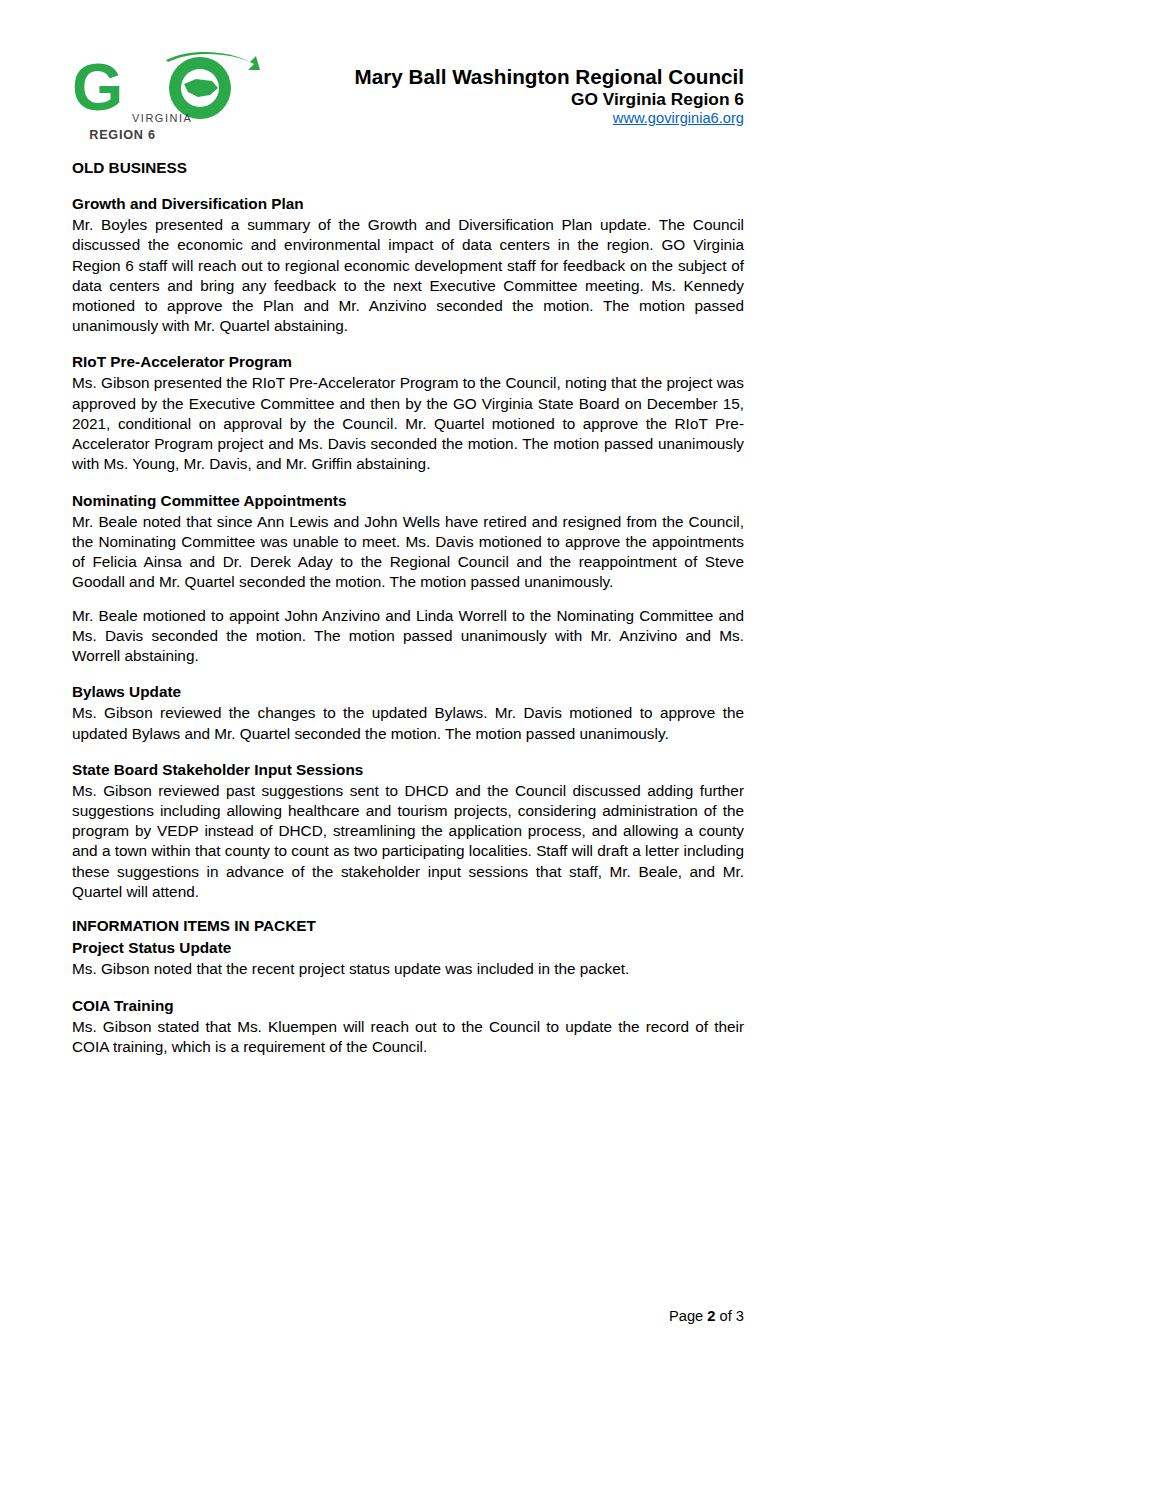G VIRGINIA
REGION 6
Mary Ball Washington Regional Council
GO Virginia Region 6
www.govirginia6.org
OLD BUSINESS
Growth and Diversification Plan
Mr. Boyles presented a summary of the Growth and Diversification Plan update. The Council discussed the economic and environmental impact of data centers in the region. GO Virginia Region 6 staff will reach out to regional economic development staff for feedback on the subject of data centers and bring any feedback to the next Executive Committee meeting. Ms. Kennedy motioned to approve the Plan and Mr. Anzivino seconded the motion. The motion passed unanimously with Mr. Quartel abstaining.
RIoT Pre-Accelerator Program
Ms. Gibson presented the RIoT Pre-Accelerator Program to the Council, noting that the project was approved by the Executive Committee and then by the GO Virginia State Board on December 15, 2021, conditional on approval by the Council. Mr. Quartel motioned to approve the RIoT Pre-Accelerator Program project and Ms. Davis seconded the motion. The motion passed unanimously with Ms. Young, Mr. Davis, and Mr. Griffin abstaining.
Nominating Committee Appointments
Mr. Beale noted that since Ann Lewis and John Wells have retired and resigned from the Council, the Nominating Committee was unable to meet. Ms. Davis motioned to approve the appointments of Felicia Ainsa and Dr. Derek Aday to the Regional Council and the reappointment of Steve Goodall and Mr. Quartel seconded the motion. The motion passed unanimously.
Mr. Beale motioned to appoint John Anzivino and Linda Worrell to the Nominating Committee and Ms. Davis seconded the motion. The motion passed unanimously with Mr. Anzivino and Ms. Worrell abstaining.
Bylaws Update
Ms. Gibson reviewed the changes to the updated Bylaws. Mr. Davis motioned to approve the updated Bylaws and Mr. Quartel seconded the motion. The motion passed unanimously.
State Board Stakeholder Input Sessions
Ms. Gibson reviewed past suggestions sent to DHCD and the Council discussed adding further suggestions including allowing healthcare and tourism projects, considering administration of the program by VEDP instead of DHCD, streamlining the application process, and allowing a county and a town within that county to count as two participating localities. Staff will draft a letter including these suggestions in advance of the stakeholder input sessions that staff, Mr. Beale, and Mr. Quartel will attend.
INFORMATION ITEMS IN PACKET
Project Status Update
Ms. Gibson noted that the recent project status update was included in the packet.
COIA Training
Ms. Gibson stated that Ms. Kluempen will reach out to the Council to update the record of their COIA training, which is a requirement of the Council.
Page 2 of 3